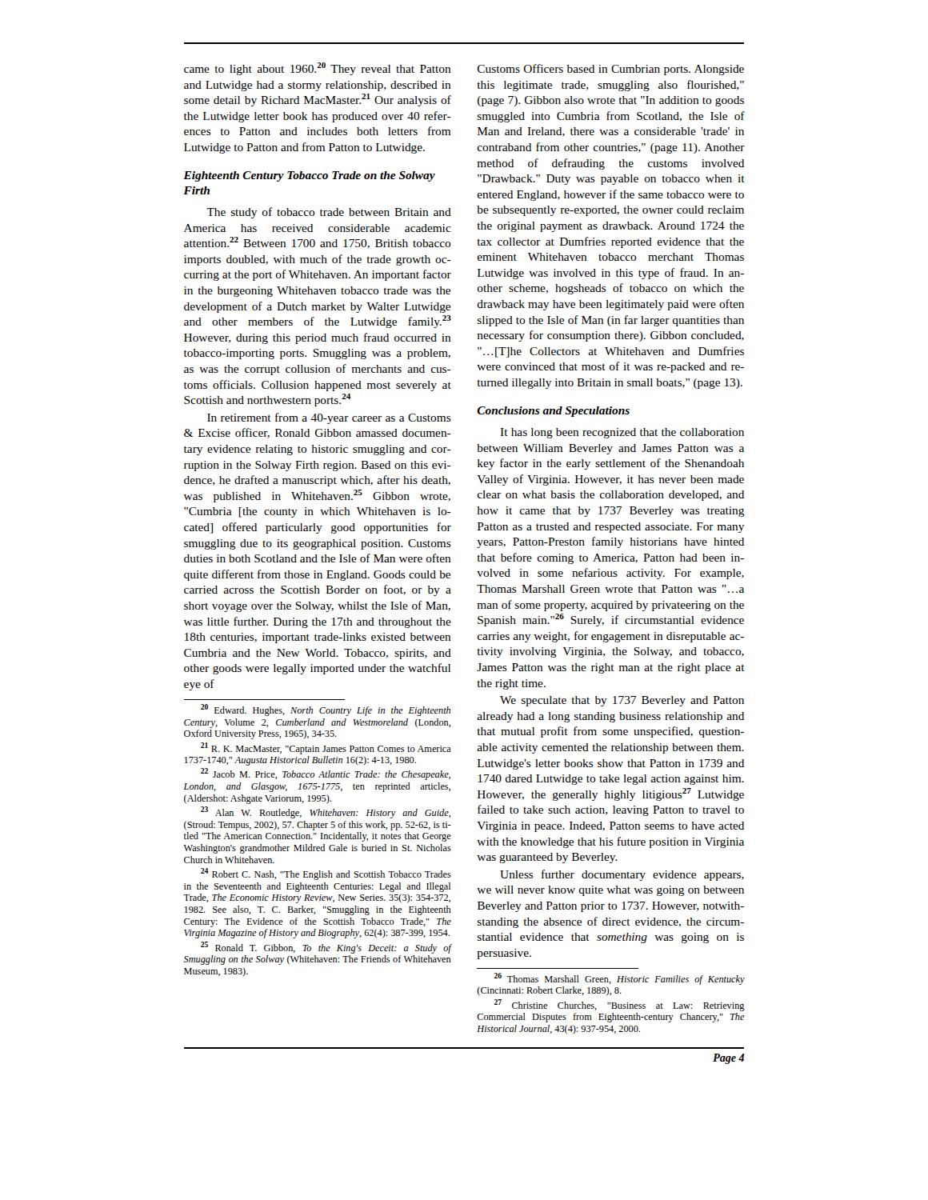came to light about 1960.20 They reveal that Patton and Lutwidge had a stormy relationship, described in some detail by Richard MacMaster.21 Our analysis of the Lutwidge letter book has produced over 40 references to Patton and includes both letters from Lutwidge to Patton and from Patton to Lutwidge.
Eighteenth Century Tobacco Trade on the Solway Firth
The study of tobacco trade between Britain and America has received considerable academic attention.22 Between 1700 and 1750, British tobacco imports doubled, with much of the trade growth occurring at the port of Whitehaven. An important factor in the burgeoning Whitehaven tobacco trade was the development of a Dutch market by Walter Lutwidge and other members of the Lutwidge family.23 However, during this period much fraud occurred in tobacco-importing ports. Smuggling was a problem, as was the corrupt collusion of merchants and customs officials. Collusion happened most severely at Scottish and northwestern ports.24
In retirement from a 40-year career as a Customs & Excise officer, Ronald Gibbon amassed documentary evidence relating to historic smuggling and corruption in the Solway Firth region. Based on this evidence, he drafted a manuscript which, after his death, was published in Whitehaven.25 Gibbon wrote, "Cumbria [the county in which Whitehaven is located] offered particularly good opportunities for smuggling due to its geographical position. Customs duties in both Scotland and the Isle of Man were often quite different from those in England. Goods could be carried across the Scottish Border on foot, or by a short voyage over the Solway, whilst the Isle of Man, was little further. During the 17th and throughout the 18th centuries, important trade-links existed between Cumbria and the New World. Tobacco, spirits, and other goods were legally imported under the watchful eye of
20 Edward. Hughes, North Country Life in the Eighteenth Century, Volume 2, Cumberland and Westmoreland (London, Oxford University Press, 1965), 34-35.
21 R. K. MacMaster, "Captain James Patton Comes to America 1737-1740," Augusta Historical Bulletin 16(2): 4-13, 1980.
22 Jacob M. Price, Tobacco Atlantic Trade: the Chesapeake, London, and Glasgow, 1675-1775, ten reprinted articles, (Aldershot: Ashgate Variorum, 1995).
23 Alan W. Routledge, Whitehaven: History and Guide, (Stroud: Tempus, 2002), 57. Chapter 5 of this work, pp. 52-62, is titled "The American Connection." Incidentally, it notes that George Washington's grandmother Mildred Gale is buried in St. Nicholas Church in Whitehaven.
24 Robert C. Nash, "The English and Scottish Tobacco Trades in the Seventeenth and Eighteenth Centuries: Legal and Illegal Trade, The Economic History Review, New Series. 35(3): 354-372, 1982. See also, T. C. Barker, "Smuggling in the Eighteenth Century: The Evidence of the Scottish Tobacco Trade," The Virginia Magazine of History and Biography, 62(4): 387-399, 1954.
25 Ronald T. Gibbon, To the King's Deceit: a Study of Smuggling on the Solway (Whitehaven: The Friends of Whitehaven Museum, 1983).
Customs Officers based in Cumbrian ports. Alongside this legitimate trade, smuggling also flourished," (page 7). Gibbon also wrote that "In addition to goods smuggled into Cumbria from Scotland, the Isle of Man and Ireland, there was a considerable 'trade' in contraband from other countries," (page 11). Another method of defrauding the customs involved "Drawback." Duty was payable on tobacco when it entered England, however if the same tobacco were to be subsequently re-exported, the owner could reclaim the original payment as drawback. Around 1724 the tax collector at Dumfries reported evidence that the eminent Whitehaven tobacco merchant Thomas Lutwidge was involved in this type of fraud. In another scheme, hogsheads of tobacco on which the drawback may have been legitimately paid were often slipped to the Isle of Man (in far larger quantities than necessary for consumption there). Gibbon concluded, "…[T]he Collectors at Whitehaven and Dumfries were convinced that most of it was re-packed and returned illegally into Britain in small boats," (page 13).
Conclusions and Speculations
It has long been recognized that the collaboration between William Beverley and James Patton was a key factor in the early settlement of the Shenandoah Valley of Virginia. However, it has never been made clear on what basis the collaboration developed, and how it came that by 1737 Beverley was treating Patton as a trusted and respected associate. For many years, Patton-Preston family historians have hinted that before coming to America, Patton had been involved in some nefarious activity. For example, Thomas Marshall Green wrote that Patton was "…a man of some property, acquired by privateering on the Spanish main."26 Surely, if circumstantial evidence carries any weight, for engagement in disreputable activity involving Virginia, the Solway, and tobacco, James Patton was the right man at the right place at the right time.
We speculate that by 1737 Beverley and Patton already had a long standing business relationship and that mutual profit from some unspecified, questionable activity cemented the relationship between them. Lutwidge's letter books show that Patton in 1739 and 1740 dared Lutwidge to take legal action against him. However, the generally highly litigious27 Lutwidge failed to take such action, leaving Patton to travel to Virginia in peace. Indeed, Patton seems to have acted with the knowledge that his future position in Virginia was guaranteed by Beverley.
Unless further documentary evidence appears, we will never know quite what was going on between Beverley and Patton prior to 1737. However, notwithstanding the absence of direct evidence, the circumstantial evidence that something was going on is persuasive.
26 Thomas Marshall Green, Historic Families of Kentucky (Cincinnati: Robert Clarke, 1889), 8.
27 Christine Churches, "Business at Law: Retrieving Commercial Disputes from Eighteenth-century Chancery," The Historical Journal, 43(4): 937-954, 2000.
Page 4